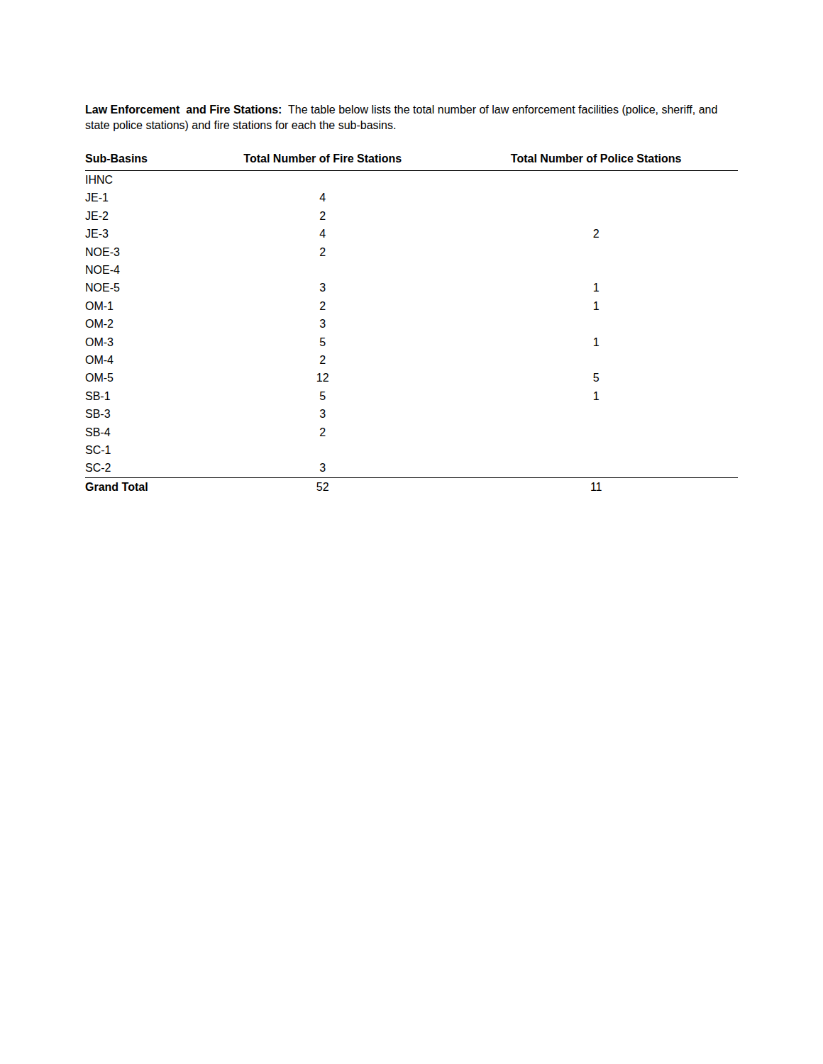Law Enforcement and Fire Stations: The table below lists the total number of law enforcement facilities (police, sheriff, and state police stations) and fire stations for each the sub-basins.
| Sub-Basins | Total Number of Fire Stations | Total Number of Police Stations |
| --- | --- | --- |
| IHNC | | |
| JE-1 | 4 | |
| JE-2 | 2 | |
| JE-3 | 4 | 2 |
| NOE-3 | 2 | |
| NOE-4 | | |
| NOE-5 | 3 | 1 |
| OM-1 | 2 | 1 |
| OM-2 | 3 | |
| OM-3 | 5 | 1 |
| OM-4 | 2 | |
| OM-5 | 12 | 5 |
| SB-1 | 5 | 1 |
| SB-3 | 3 | |
| SB-4 | 2 | |
| SC-1 | | |
| SC-2 | 3 | |
| Grand Total | 52 | 11 |